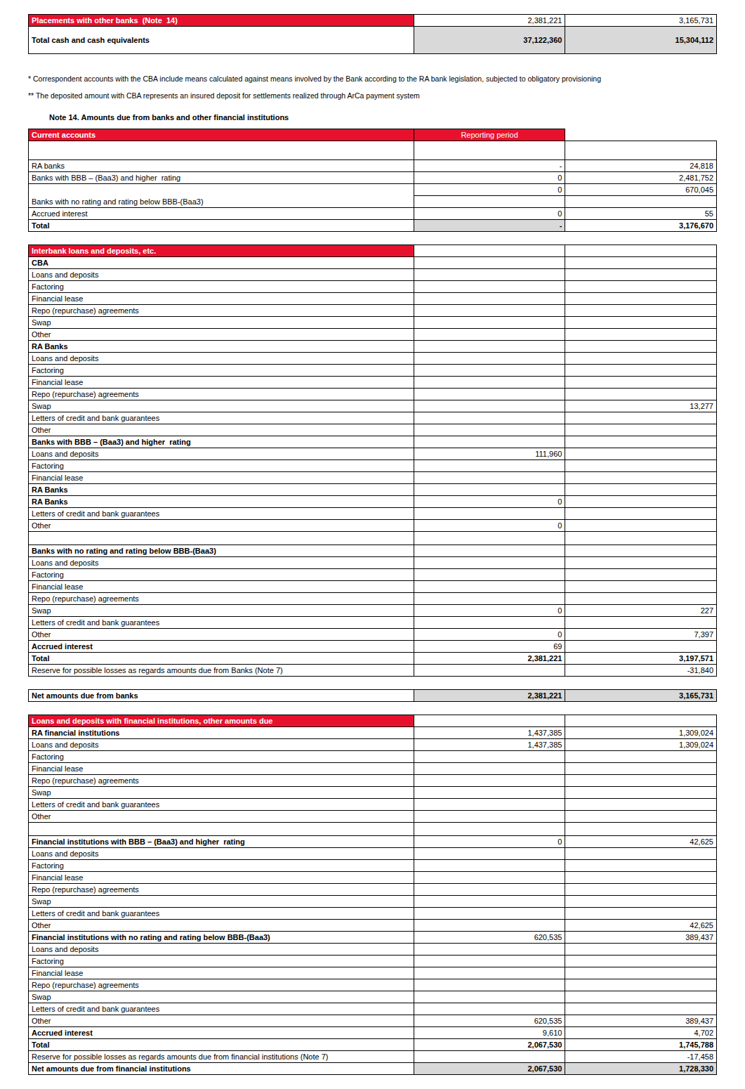| Placements with other banks (Note 14) | 2,381,221 | 3,165,731 |
| Total cash and cash equivalents | 37,122,360 | 15,304,112 |
* Correspondent accounts with the CBA include means calculated against means involved by the Bank according to the RA bank legislation, subjected to obligatory provisioning
** The deposited amount with CBA represents an insured deposit for settlements realized through ArCa payment system
Note 14. Amounts due from banks and other financial institutions
| Current accounts | Reporting period | |
| RA banks | - | 24,818 |
| Banks with BBB – (Baa3) and higher rating | 0 | 2,481,752 |
| Banks with no rating and rating below BBB-(Baa3) | 0 | 670,045 |
| Accrued interest | 0 | 55 |
| Total | - | 3,176,670 |
| Interbank loans and deposits, etc. | | |
| CBA | | |
| Loans and deposits | | |
| Factoring | | |
| Financial lease | | |
| Repo (repurchase) agreements | | |
| Swap | | |
| Other | | |
| RA Banks | | |
| Loans and deposits | | |
| Factoring | | |
| Financial lease | | |
| Repo (repurchase) agreements | | |
| Swap | | 13,277 |
| Letters of credit and bank guarantees | | |
| Other | | |
| Banks with BBB – (Baa3) and higher rating | | |
| Loans and deposits | 111,960 | |
| Factoring | | |
| Financial lease | | |
| RA Banks | | |
| RA Banks | 0 | |
| Letters of credit and bank guarantees | | |
| Other | 0 | |
| Banks with no rating and rating below BBB-(Baa3) | | |
| Loans and deposits | | |
| Factoring | | |
| Financial lease | | |
| Repo (repurchase) agreements | | |
| Swap | 0 | 227 |
| Letters of credit and bank guarantees | | |
| Other | 0 | 7,397 |
| Accrued interest | 69 | |
| Total | 2,381,221 | 3,197,571 |
| Reserve for possible losses as regards amounts due from Banks (Note 7) | | -31,840 |
| Net amounts due from banks | 2,381,221 | 3,165,731 |
| Loans and deposits with financial institutions, other amounts due | | |
| RA financial institutions | 1,437,385 | 1,309,024 |
| Loans and deposits | 1,437,385 | 1,309,024 |
| Factoring | | |
| Financial lease | | |
| Repo (repurchase) agreements | | |
| Swap | | |
| Letters of credit and bank guarantees | | |
| Other | | |
| Financial institutions with BBB – (Baa3) and higher rating | 0 | 42,625 |
| Loans and deposits | | |
| Factoring | | |
| Financial lease | | |
| Repo (repurchase) agreements | | |
| Swap | | |
| Letters of credit and bank guarantees | | |
| Other | | 42,625 |
| Financial institutions with no rating and rating below BBB-(Baa3) | 620,535 | 389,437 |
| Loans and deposits | | |
| Factoring | | |
| Financial lease | | |
| Repo (repurchase) agreements | | |
| Swap | | |
| Letters of credit and bank guarantees | | |
| Other | 620,535 | 389,437 |
| Accrued interest | 9,610 | 4,702 |
| Total | 2,067,530 | 1,745,788 |
| Reserve for possible losses as regards amounts due from financial institutions (Note 7) | | -17,458 |
| Net amounts due from financial institutions | 2,067,530 | 1,728,330 |